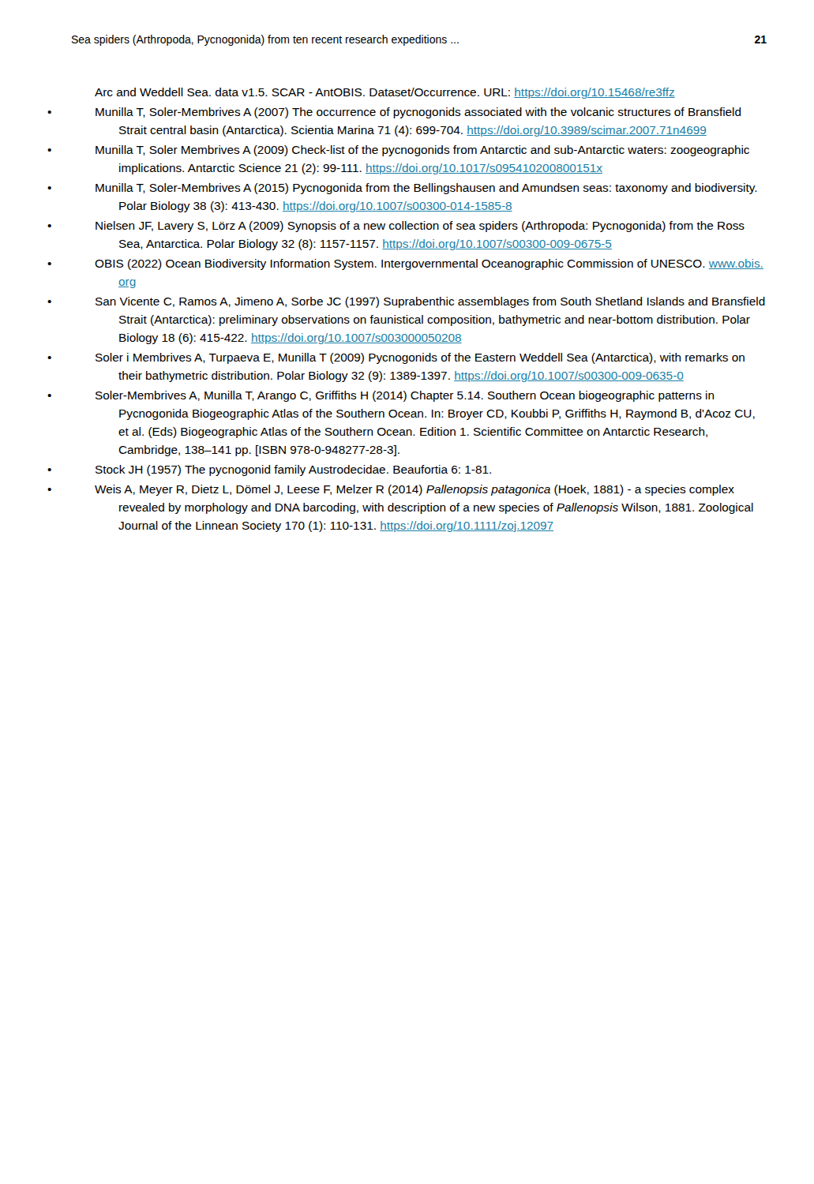Sea spiders (Arthropoda, Pycnogonida) from ten recent research expeditions ... 21
Arc and Weddell Sea. data v1.5. SCAR - AntOBIS. Dataset/Occurrence. URL: https://doi.org/10.15468/re3ffz
•Munilla T, Soler-Membrives A (2007) The occurrence of pycnogonids associated with the volcanic structures of Bransfield Strait central basin (Antarctica). Scientia Marina 71 (4): 699-704. https://doi.org/10.3989/scimar.2007.71n4699
•Munilla T, Soler Membrives A (2009) Check-list of the pycnogonids from Antarctic and sub-Antarctic waters: zoogeographic implications. Antarctic Science 21 (2): 99-111. https://doi.org/10.1017/s095410200800151x
•Munilla T, Soler-Membrives A (2015) Pycnogonida from the Bellingshausen and Amundsen seas: taxonomy and biodiversity. Polar Biology 38 (3): 413-430. https://doi.org/10.1007/s00300-014-1585-8
•Nielsen JF, Lavery S, Lörz A (2009) Synopsis of a new collection of sea spiders (Arthropoda: Pycnogonida) from the Ross Sea, Antarctica. Polar Biology 32 (8): 1157-1157. https://doi.org/10.1007/s00300-009-0675-5
•OBIS (2022) Ocean Biodiversity Information System. Intergovernmental Oceanographic Commission of UNESCO. www.obis.org
•San Vicente C, Ramos A, Jimeno A, Sorbe JC (1997) Suprabenthic assemblages from South Shetland Islands and Bransfield Strait (Antarctica): preliminary observations on faunistical composition, bathymetric and near-bottom distribution. Polar Biology 18 (6): 415-422. https://doi.org/10.1007/s003000050208
•Soler i Membrives A, Turpaeva E, Munilla T (2009) Pycnogonids of the Eastern Weddell Sea (Antarctica), with remarks on their bathymetric distribution. Polar Biology 32 (9): 1389-1397. https://doi.org/10.1007/s00300-009-0635-0
•Soler-Membrives A, Munilla T, Arango C, Griffiths H (2014) Chapter 5.14. Southern Ocean biogeographic patterns in Pycnogonida Biogeographic Atlas of the Southern Ocean. In: Broyer CD, Koubbi P, Griffiths H, Raymond B, d'Acoz CU, et al. (Eds) Biogeographic Atlas of the Southern Ocean. Edition 1. Scientific Committee on Antarctic Research, Cambridge, 138–141 pp. [ISBN 978-0-948277-28-3].
•Stock JH (1957) The pycnogonid family Austrodecidae. Beaufortia 6: 1-81.
•Weis A, Meyer R, Dietz L, Dömel J, Leese F, Melzer R (2014) Pallenopsis patagonica (Hoek, 1881) - a species complex revealed by morphology and DNA barcoding, with description of a new species of Pallenopsis Wilson, 1881. Zoological Journal of the Linnean Society 170 (1): 110-131. https://doi.org/10.1111/zoj.12097